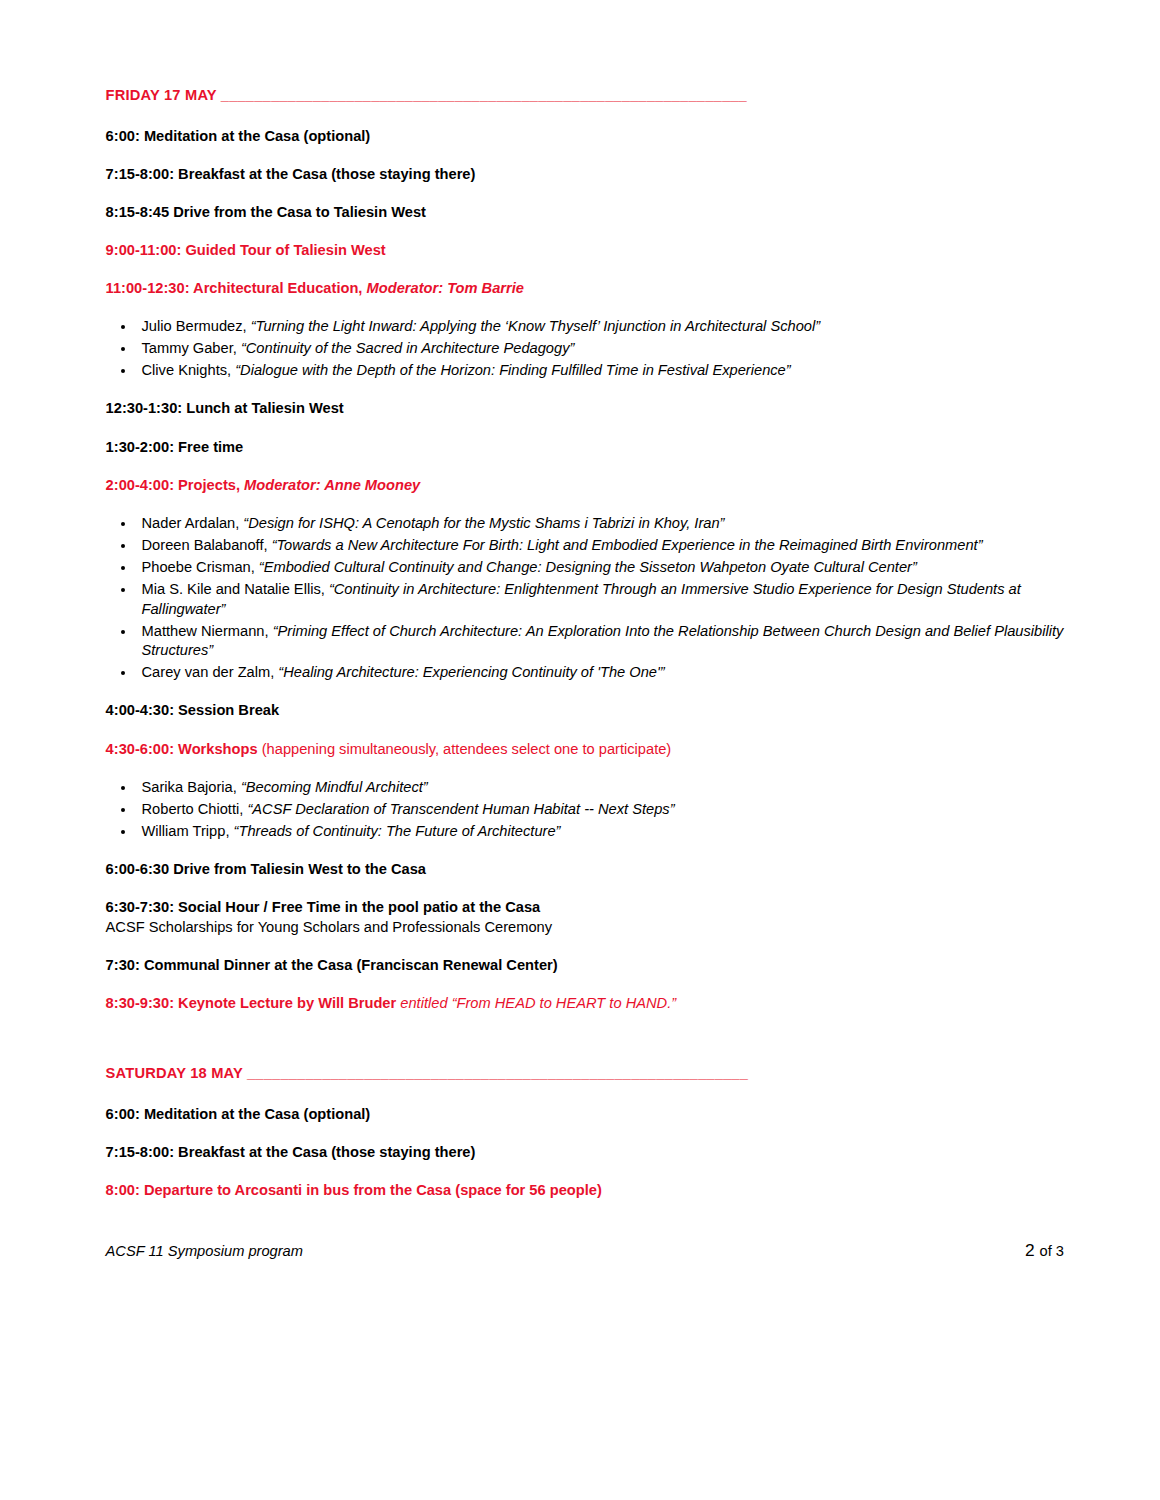FRIDAY 17 MAY _______________________________________________________________
6:00: Meditation at the Casa (optional)
7:15-8:00: Breakfast at the Casa (those staying there)
8:15-8:45 Drive from the Casa to Taliesin West
9:00-11:00: Guided Tour of Taliesin West
11:00-12:30: Architectural Education, Moderator: Tom Barrie
Julio Bermudez, “Turning the Light Inward: Applying the ‘Know Thyself’ Injunction in Architectural School”
Tammy Gaber, “Continuity of the Sacred in Architecture Pedagogy”
Clive Knights, “Dialogue with the Depth of the Horizon: Finding Fulfilled Time in Festival Experience”
12:30-1:30: Lunch at Taliesin West
1:30-2:00: Free time
2:00-4:00: Projects, Moderator: Anne Mooney
Nader Ardalan, “Design for ISHQ: A Cenotaph for the Mystic Shams i Tabrizi in Khoy, Iran”
Doreen Balabanoff, “Towards a New Architecture For Birth: Light and Embodied Experience in the Reimagined Birth Environment”
Phoebe Crisman, “Embodied Cultural Continuity and Change: Designing the Sisseton Wahpeton Oyate Cultural Center”
Mia S. Kile and Natalie Ellis, “Continuity in Architecture: Enlightenment Through an Immersive Studio Experience for Design Students at Fallingwater”
Matthew Niermann, “Priming Effect of Church Architecture: An Exploration Into the Relationship Between Church Design and Belief Plausibility Structures”
Carey van der Zalm, “Healing Architecture: Experiencing Continuity of 'The One'”
4:00-4:30: Session Break
4:30-6:00: Workshops (happening simultaneously, attendees select one to participate)
Sarika Bajoria, “Becoming Mindful Architect”
Roberto Chiotti, “ACSF Declaration of Transcendent Human Habitat -- Next Steps”
William Tripp, “Threads of Continuity: The Future of Architecture”
6:00-6:30 Drive from Taliesin West to the Casa
6:30-7:30: Social Hour / Free Time in the pool patio at the Casa
ACSF Scholarships for Young Scholars and Professionals Ceremony
7:30: Communal Dinner at the Casa (Franciscan Renewal Center)
8:30-9:30: Keynote Lecture by Will Bruder entitled “From HEAD to HEART to HAND.”
SATURDAY 18 MAY ____________________________________________________________
6:00: Meditation at the Casa (optional)
7:15-8:00: Breakfast at the Casa (those staying there)
8:00: Departure to Arcosanti in bus from the Casa (space for 56 people)
ACSF 11 Symposium program 2 of 3